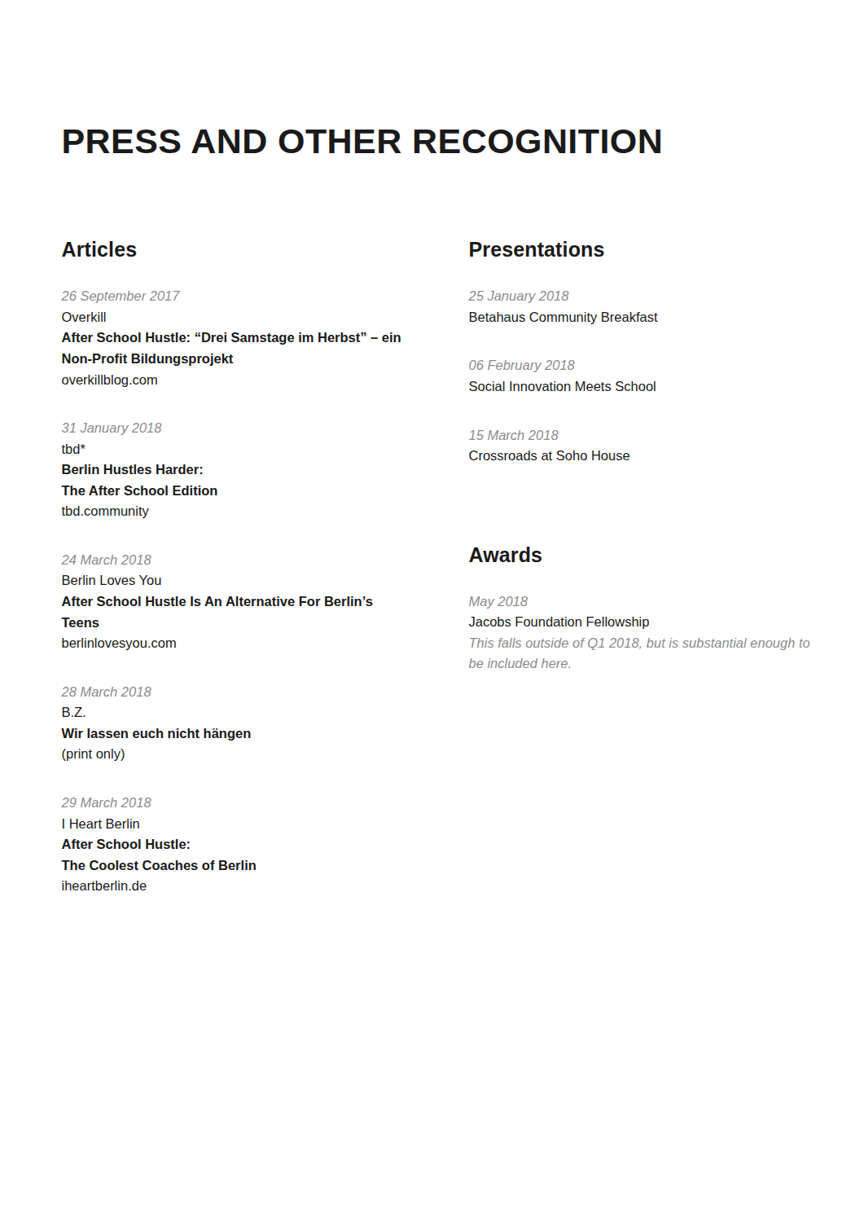PRESS AND OTHER RECOGNITION
Articles
26 September 2017 Overkill After School Hustle: “Drei Samstage im Herbst” – ein Non-Profit Bildungsprojekt overkillblog.com
31 January 2018 tbd* Berlin Hustles Harder:
The After School Edition tbd.community
24 March 2018 Berlin Loves You After School Hustle Is An Alternative For Berlin’s Teens berlinlovesyou.com
28 March 2018 B.Z. Wir lassen euch nicht hängen (print only)
29 March 2018 I Heart Berlin After School Hustle:
The Coolest Coaches of Berlin iheartberlin.de
Presentations
25 January 2018 Betahaus Community Breakfast
06 February 2018 Social Innovation Meets School
15 March 2018 Crossroads at Soho House
Awards
May 2018 Jacobs Foundation Fellowship This falls outside of Q1 2018, but is substantial enough to be included here.